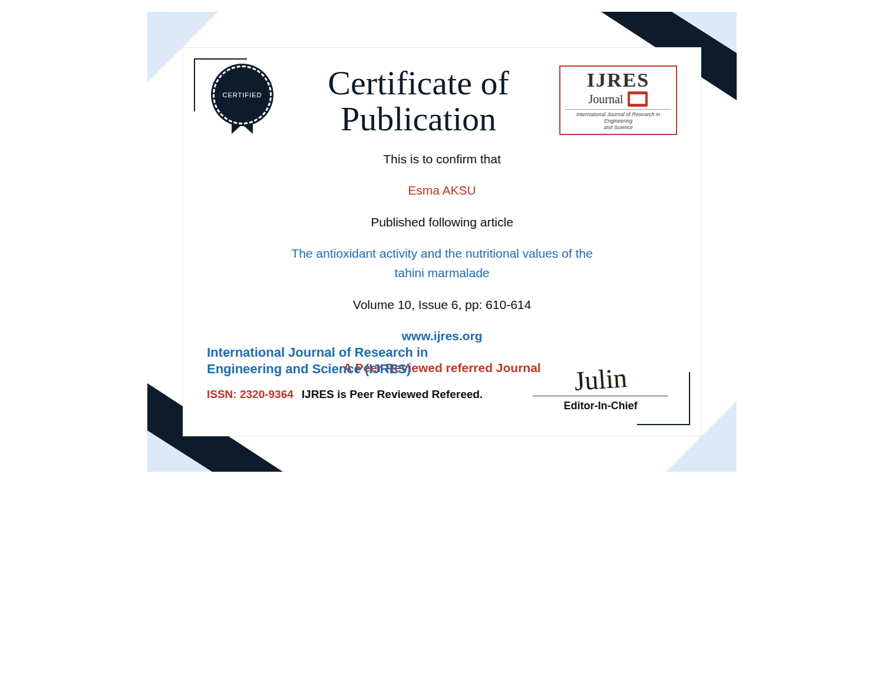Certified
Certificate of Publication
IJRES
Journal
International Journal of Research in Engineering
and Science
This is to confirm that
Esma AKSU
Published following article
The antioxidant activity and the nutritional values of the
tahini marmalade
Volume 10, Issue 6, pp: 610-614
www.ijres.org
A Peer Reviewed referred Journal
International Journal of Research in Engineering and Science (IJRES)
ISSN: 2320-9364 IJRES is Peer Reviewed Refereed.
Julin
Editor-In-Chief